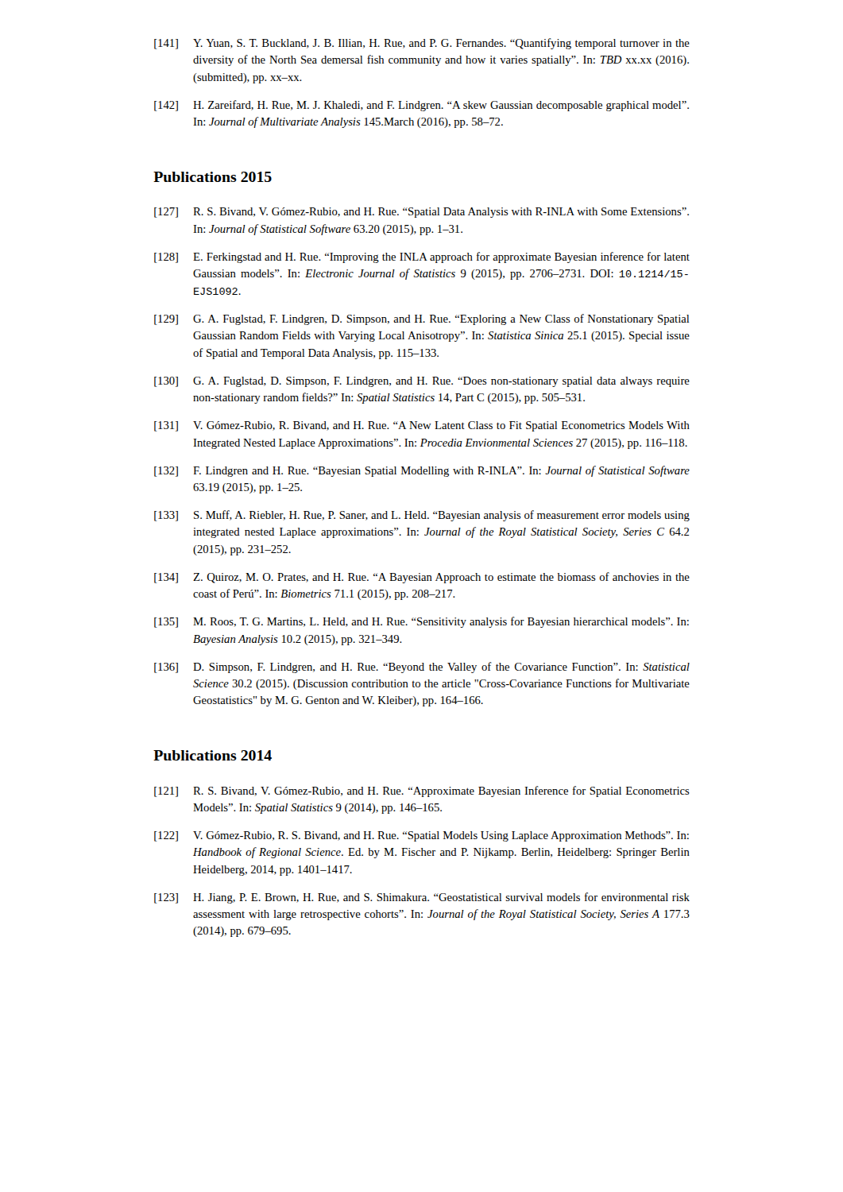[141] Y. Yuan, S. T. Buckland, J. B. Illian, H. Rue, and P. G. Fernandes. “Quantifying temporal turnover in the diversity of the North Sea demersal fish community and how it varies spatially”. In: TBD xx.xx (2016). (submitted), pp. xx–xx.
[142] H. Zareifard, H. Rue, M. J. Khaledi, and F. Lindgren. “A skew Gaussian decomposable graphical model”. In: Journal of Multivariate Analysis 145.March (2016), pp. 58–72.
Publications 2015
[127] R. S. Bivand, V. Gómez-Rubio, and H. Rue. “Spatial Data Analysis with R-INLA with Some Extensions”. In: Journal of Statistical Software 63.20 (2015), pp. 1–31.
[128] E. Ferkingstad and H. Rue. “Improving the INLA approach for approximate Bayesian inference for latent Gaussian models”. In: Electronic Journal of Statistics 9 (2015), pp. 2706–2731. DOI: 10.1214/15-EJS1092.
[129] G. A. Fuglstad, F. Lindgren, D. Simpson, and H. Rue. “Exploring a New Class of Nonstationary Spatial Gaussian Random Fields with Varying Local Anisotropy”. In: Statistica Sinica 25.1 (2015). Special issue of Spatial and Temporal Data Analysis, pp. 115–133.
[130] G. A. Fuglstad, D. Simpson, F. Lindgren, and H. Rue. “Does non-stationary spatial data always require non-stationary random fields?” In: Spatial Statistics 14, Part C (2015), pp. 505–531.
[131] V. Gómez-Rubio, R. Bivand, and H. Rue. “A New Latent Class to Fit Spatial Econometrics Models With Integrated Nested Laplace Approximations”. In: Procedia Envionmental Sciences 27 (2015), pp. 116–118.
[132] F. Lindgren and H. Rue. “Bayesian Spatial Modelling with R-INLA”. In: Journal of Statistical Software 63.19 (2015), pp. 1–25.
[133] S. Muff, A. Riebler, H. Rue, P. Saner, and L. Held. “Bayesian analysis of measurement error models using integrated nested Laplace approximations”. In: Journal of the Royal Statistical Society, Series C 64.2 (2015), pp. 231–252.
[134] Z. Quiroz, M. O. Prates, and H. Rue. “A Bayesian Approach to estimate the biomass of anchovies in the coast of Perú”. In: Biometrics 71.1 (2015), pp. 208–217.
[135] M. Roos, T. G. Martins, L. Held, and H. Rue. “Sensitivity analysis for Bayesian hierarchical models”. In: Bayesian Analysis 10.2 (2015), pp. 321–349.
[136] D. Simpson, F. Lindgren, and H. Rue. “Beyond the Valley of the Covariance Function”. In: Statistical Science 30.2 (2015). (Discussion contribution to the article "Cross-Covariance Functions for Multivariate Geostatistics" by M. G. Genton and W. Kleiber), pp. 164–166.
Publications 2014
[121] R. S. Bivand, V. Gómez-Rubio, and H. Rue. “Approximate Bayesian Inference for Spatial Econometrics Models”. In: Spatial Statistics 9 (2014), pp. 146–165.
[122] V. Gómez-Rubio, R. S. Bivand, and H. Rue. “Spatial Models Using Laplace Approximation Methods”. In: Handbook of Regional Science. Ed. by M. Fischer and P. Nijkamp. Berlin, Heidelberg: Springer Berlin Heidelberg, 2014, pp. 1401–1417.
[123] H. Jiang, P. E. Brown, H. Rue, and S. Shimakura. “Geostatistical survival models for environmental risk assessment with large retrospective cohorts”. In: Journal of the Royal Statistical Society, Series A 177.3 (2014), pp. 679–695.